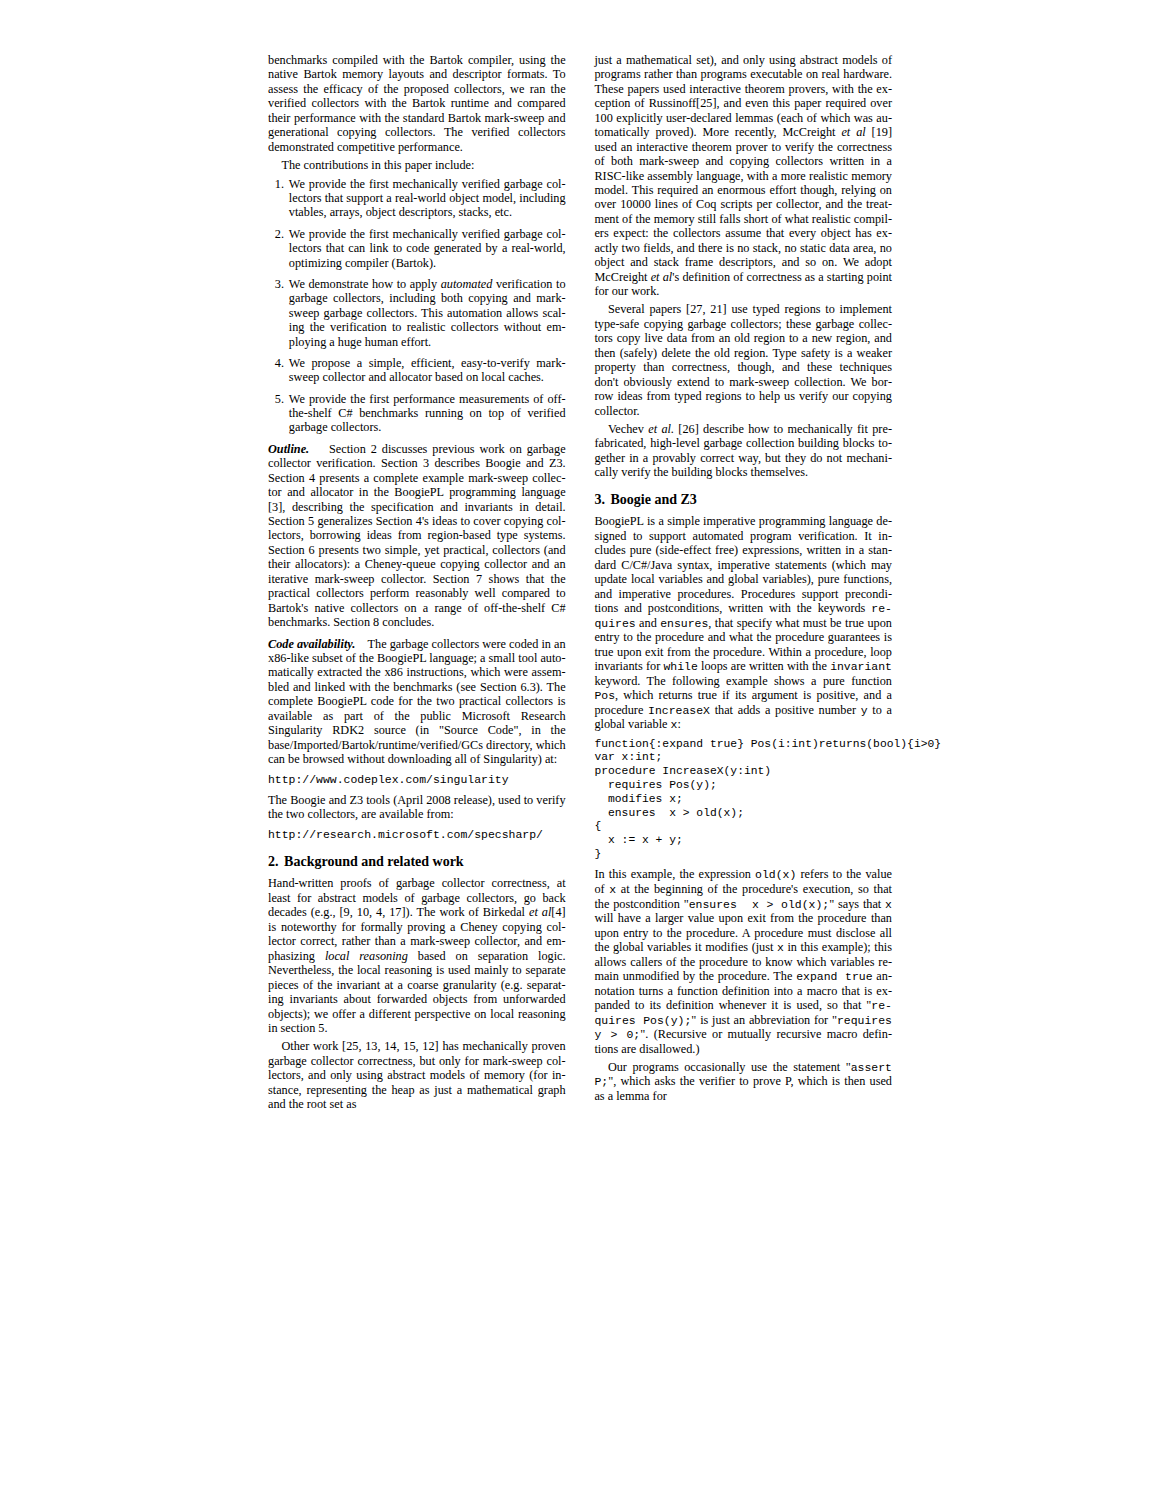benchmarks compiled with the Bartok compiler, using the native Bartok memory layouts and descriptor formats. To assess the efficacy of the proposed collectors, we ran the verified collectors with the Bartok runtime and compared their performance with the standard Bartok mark-sweep and generational copying collectors. The verified collectors demonstrated competitive performance.
The contributions in this paper include:
We provide the first mechanically verified garbage collectors that support a real-world object model, including vtables, arrays, object descriptors, stacks, etc.
We provide the first mechanically verified garbage collectors that can link to code generated by a real-world, optimizing compiler (Bartok).
We demonstrate how to apply automated verification to garbage collectors, including both copying and mark-sweep garbage collectors. This automation allows scaling the verification to realistic collectors without employing a huge human effort.
We propose a simple, efficient, easy-to-verify mark-sweep collector and allocator based on local caches.
We provide the first performance measurements of off-the-shelf C# benchmarks running on top of verified garbage collectors.
Outline. Section 2 discusses previous work on garbage collector verification. Section 3 describes Boogie and Z3. Section 4 presents a complete example mark-sweep collector and allocator in the BoogiePL programming language [3], describing the specification and invariants in detail. Section 5 generalizes Section 4's ideas to cover copying collectors, borrowing ideas from region-based type systems. Section 6 presents two simple, yet practical, collectors (and their allocators): a Cheney-queue copying collector and an iterative mark-sweep collector. Section 7 shows that the practical collectors perform reasonably well compared to Bartok's native collectors on a range of off-the-shelf C# benchmarks. Section 8 concludes.
Code availability. The garbage collectors were coded in an x86-like subset of the BoogiePL language; a small tool automatically extracted the x86 instructions, which were assembled and linked with the benchmarks (see Section 6.3). The complete BoogiePL code for the two practical collectors is available as part of the public Microsoft Research Singularity RDK2 source (in "Source Code", in the base/Imported/Bartok/runtime/verified/GCs directory, which can be browsed without downloading all of Singularity) at:
http://www.codeplex.com/singularity
The Boogie and Z3 tools (April 2008 release), used to verify the two collectors, are available from:
http://research.microsoft.com/specsharp/
2. Background and related work
Hand-written proofs of garbage collector correctness, at least for abstract models of garbage collectors, go back decades (e.g., [9, 10, 4, 17]). The work of Birkedal et al[4] is noteworthy for formally proving a Cheney copying collector correct, rather than a mark-sweep collector, and emphasizing local reasoning based on separation logic. Nevertheless, the local reasoning is used mainly to separate pieces of the invariant at a coarse granularity (e.g. separating invariants about forwarded objects from unforwarded objects); we offer a different perspective on local reasoning in section 5.
Other work [25, 13, 14, 15, 12] has mechanically proven garbage collector correctness, but only for mark-sweep collectors, and only using abstract models of memory (for instance, representing the heap as just a mathematical graph and the root set as
just a mathematical set), and only using abstract models of programs rather than programs executable on real hardware. These papers used interactive theorem provers, with the exception of Russinoff[25], and even this paper required over 100 explicitly user-declared lemmas (each of which was automatically proved). More recently, McCreight et al [19] used an interactive theorem prover to verify the correctness of both mark-sweep and copying collectors written in a RISC-like assembly language, with a more realistic memory model. This required an enormous effort though, relying on over 10000 lines of Coq scripts per collector, and the treatment of the memory still falls short of what realistic compilers expect: the collectors assume that every object has exactly two fields, and there is no stack, no static data area, no object and stack frame descriptors, and so on. We adopt McCreight et al's definition of correctness as a starting point for our work.
Several papers [27, 21] use typed regions to implement type-safe copying garbage collectors; these garbage collectors copy live data from an old region to a new region, and then (safely) delete the old region. Type safety is a weaker property than correctness, though, and these techniques don't obviously extend to mark-sweep collection. We borrow ideas from typed regions to help us verify our copying collector.
Vechev et al. [26] describe how to mechanically fit prefabricated, high-level garbage collection building blocks together in a provably correct way, but they do not mechanically verify the building blocks themselves.
3. Boogie and Z3
BoogiePL is a simple imperative programming language designed to support automated program verification. It includes pure (side-effect free) expressions, written in a standard C/C#/Java syntax, imperative statements (which may update local variables and global variables), pure functions, and imperative procedures. Procedures support preconditions and postconditions, written with the keywords requires and ensures, that specify what must be true upon entry to the procedure and what the procedure guarantees is true upon exit from the procedure. Within a procedure, loop invariants for while loops are written with the invariant keyword. The following example shows a pure function Pos, which returns true if its argument is positive, and a procedure IncreaseX that adds a positive number y to a global variable x:
function{:expand true} Pos(i:int)returns(bool){i>0}
var x:int;
procedure IncreaseX(y:int)
  requires Pos(y);
  modifies x;
  ensures  x > old(x);
{
  x := x + y;
}
In this example, the expression old(x) refers to the value of x at the beginning of the procedure's execution, so that the postcondition "ensures x > old(x);" says that x will have a larger value upon exit from the procedure than upon entry to the procedure. A procedure must disclose all the global variables it modifies (just x in this example); this allows callers of the procedure to know which variables remain unmodified by the procedure. The expand true annotation turns a function definition into a macro that is expanded to its definition whenever it is used, so that "requires Pos(y);" is just an abbreviation for "requires y > 0;". (Recursive or mutually recursive macro defintions are disallowed.)
Our programs occasionally use the statement "assert P;", which asks the verifier to prove P, which is then used as a lemma for